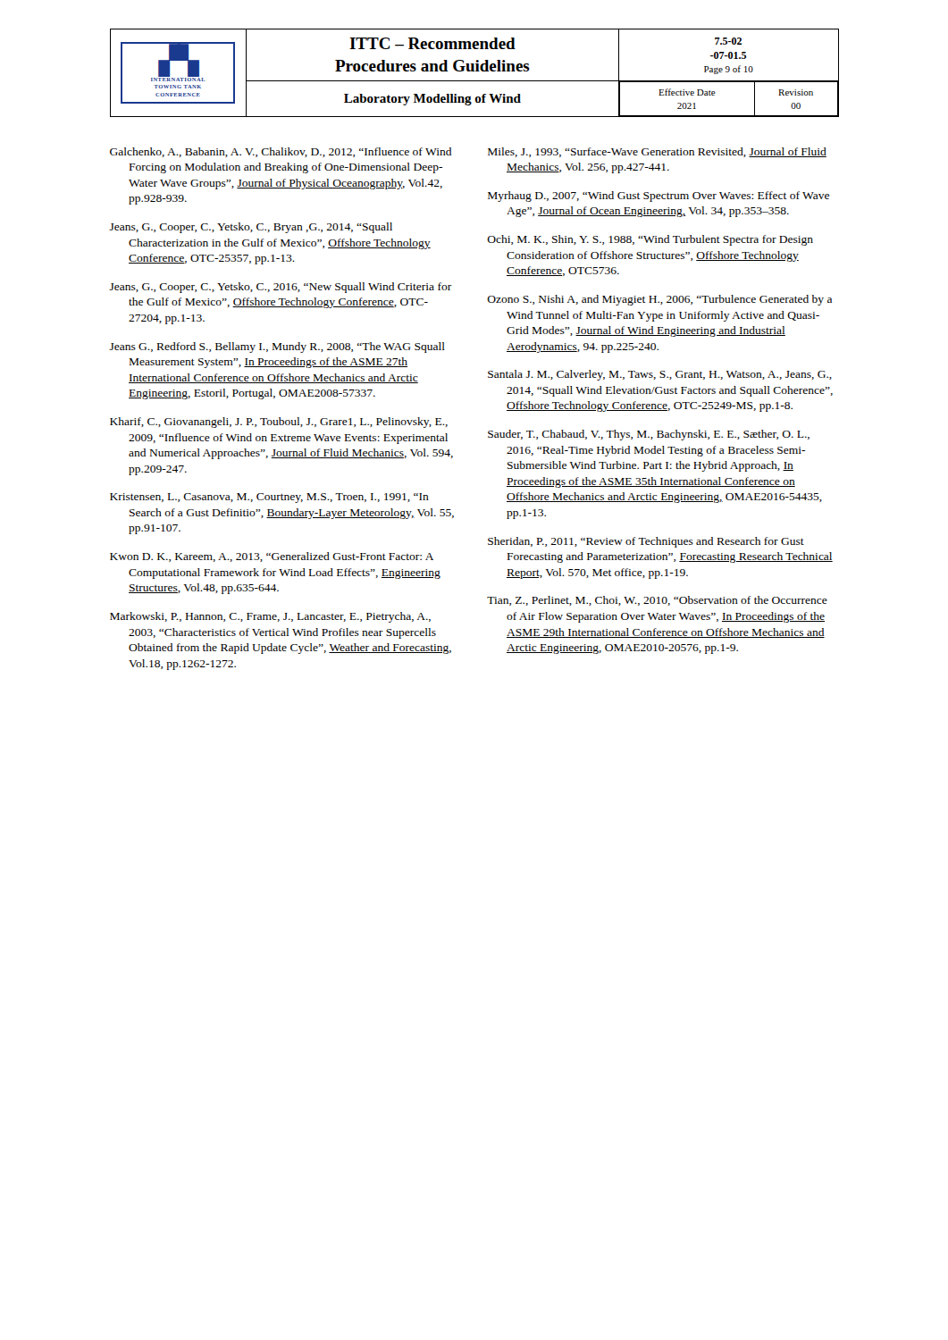| ▞▚ INTERNATIONAL TOWING TANK CONFERENCE | ITTC – Recommended Procedures and Guidelines | 7.5-02 -07-01.5 Page 9 of 10 |
| Laboratory Modelling of Wind | / Effective Date 2021 / Revision 00 / |
Galchenko, A., Babanin, A. V., Chalikov, D., 2012, “Influence of Wind Forcing on Modulation and Breaking of One-Dimensional Deep-Water Wave Groups”, Journal of Physical Oceanography, Vol.42, pp.928-939.
Jeans, G., Cooper, C., Yetsko, C., Bryan ,G., 2014, “Squall Characterization in the Gulf of Mexico”, Offshore Technology Conference, OTC-25357, pp.1-13.
Jeans, G., Cooper, C., Yetsko, C., 2016, “New Squall Wind Criteria for the Gulf of Mexico”, Offshore Technology Conference, OTC-27204, pp.1-13.
Jeans G., Redford S., Bellamy I., Mundy R., 2008, “The WAG Squall Measurement System”, In Proceedings of the ASME 27th International Conference on Offshore Mechanics and Arctic Engineering, Estoril, Portugal, OMAE2008-57337.
Kharif, C., Giovanangeli, J. P., Touboul, J., Grare1, L., Pelinovsky, E., 2009, “Influence of Wind on Extreme Wave Events: Experimental and Numerical Approaches”, Journal of Fluid Mechanics, Vol. 594, pp.209-247.
Kristensen, L., Casanova, M., Courtney, M.S., Troen, I., 1991, “In Search of a Gust Definitio”, Boundary-Layer Meteorology, Vol. 55, pp.91-107.
Kwon D. K., Kareem, A., 2013, “Generalized Gust-Front Factor: A Computational Framework for Wind Load Effects”, Engineering Structures, Vol.48, pp.635-644.
Markowski, P., Hannon, C., Frame, J., Lancaster, E., Pietrycha, A., 2003, “Characteristics of Vertical Wind Profiles near Supercells Obtained from the Rapid Update Cycle”, Weather and Forecasting, Vol.18, pp.1262-1272.
Miles, J., 1993, “Surface-Wave Generation Revisited, Journal of Fluid Mechanics, Vol. 256, pp.427-441.
Myrhaug D., 2007, “Wind Gust Spectrum Over Waves: Effect of Wave Age”, Journal of Ocean Engineering, Vol. 34, pp.353–358.
Ochi, M. K., Shin, Y. S., 1988, “Wind Turbulent Spectra for Design Consideration of Offshore Structures”, Offshore Technology Conference, OTC5736.
Ozono S., Nishi A, and Miyagiet H., 2006, “Turbulence Generated by a Wind Tunnel of Multi-Fan Yype in Uniformly Active and Quasi-Grid Modes”, Journal of Wind Engineering and Industrial Aerodynamics, 94. pp.225-240.
Santala J. M., Calverley, M., Taws, S., Grant, H., Watson, A., Jeans, G., 2014, “Squall Wind Elevation/Gust Factors and Squall Coherence”, Offshore Technology Conference, OTC-25249-MS, pp.1-8.
Sauder, T., Chabaud, V., Thys, M., Bachynski, E. E., Sæther, O. L., 2016, “Real-Time Hybrid Model Testing of a Braceless Semi-Submersible Wind Turbine. Part I: the Hybrid Approach, In Proceedings of the ASME 35th International Conference on Offshore Mechanics and Arctic Engineering, OMAE2016-54435, pp.1-13.
Sheridan, P., 2011, “Review of Techniques and Research for Gust Forecasting and Parameterization”, Forecasting Research Technical Report, Vol. 570, Met office, pp.1-19.
Tian, Z., Perlinet, M., Choi, W., 2010, “Observation of the Occurrence of Air Flow Separation Over Water Waves”, In Proceedings of the ASME 29th International Conference on Offshore Mechanics and Arctic Engineering, OMAE2010-20576, pp.1-9.